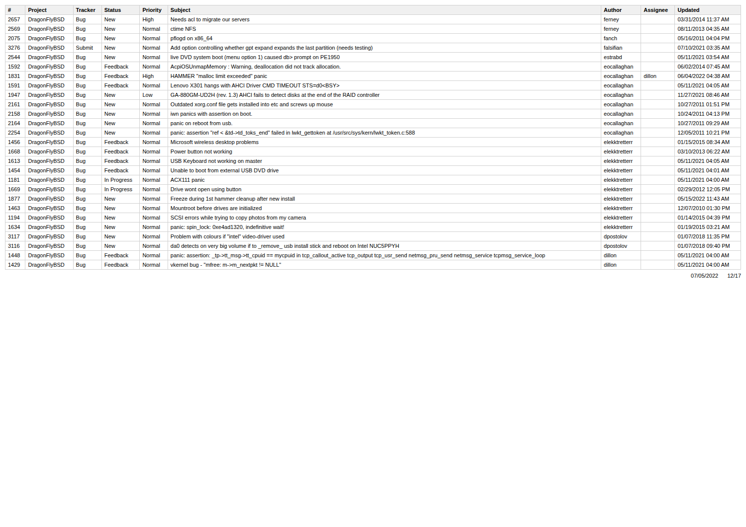| # | Project | Tracker | Status | Priority | Subject | Author | Assignee | Updated |
| --- | --- | --- | --- | --- | --- | --- | --- | --- |
| 2657 | DragonFlyBSD | Bug | New | High | Needs acl to migrate our servers | ferney | | 03/31/2014 11:37 AM |
| 2569 | DragonFlyBSD | Bug | New | Normal | ctime NFS | ferney | | 08/11/2013 04:35 AM |
| 2075 | DragonFlyBSD | Bug | New | Normal | pflogd on x86_64 | fanch | | 05/16/2011 04:04 PM |
| 3276 | DragonFlyBSD | Submit | New | Normal | Add option controlling whether gpt expand expands the last partition (needs testing) | falsifian | | 07/10/2021 03:35 AM |
| 2544 | DragonFlyBSD | Bug | New | Normal | live DVD system boot (menu option 1) caused db> prompt on PE1950 | estrabd | | 05/11/2021 03:54 AM |
| 1592 | DragonFlyBSD | Bug | Feedback | Normal | AcpiOSUnmapMemory : Warning, deallocation did not track allocation. | eocallaghan | | 06/02/2014 07:45 AM |
| 1831 | DragonFlyBSD | Bug | Feedback | High | HAMMER "malloc limit exceeded" panic | eocallaghan | dillon | 06/04/2022 04:38 AM |
| 1591 | DragonFlyBSD | Bug | Feedback | Normal | Lenovo X301 hangs with AHCI Driver CMD TIMEOUT STS=d0<BSY> | eocallaghan | | 05/11/2021 04:05 AM |
| 1947 | DragonFlyBSD | Bug | New | Low | GA-880GM-UD2H (rev. 1.3) AHCI fails to detect disks at the end of the RAID controller | eocallaghan | | 11/27/2021 08:46 AM |
| 2161 | DragonFlyBSD | Bug | New | Normal | Outdated xorg.conf file gets installed into etc and screws up mouse | eocallaghan | | 10/27/2011 01:51 PM |
| 2158 | DragonFlyBSD | Bug | New | Normal | iwn panics with assertion on boot. | eocallaghan | | 10/24/2011 04:13 PM |
| 2164 | DragonFlyBSD | Bug | New | Normal | panic on reboot from usb. | eocallaghan | | 10/27/2011 09:29 AM |
| 2254 | DragonFlyBSD | Bug | New | Normal | panic: assertion "ref < &td->td_toks_end" failed in lwkt_gettoken at /usr/src/sys/kern/lwkt_token.c:588 | eocallaghan | | 12/05/2011 10:21 PM |
| 1456 | DragonFlyBSD | Bug | Feedback | Normal | Microsoft wireless desktop problems | elekktretterr | | 01/15/2015 08:34 AM |
| 1668 | DragonFlyBSD | Bug | Feedback | Normal | Power button not working | elekktretterr | | 03/10/2013 06:22 AM |
| 1613 | DragonFlyBSD | Bug | Feedback | Normal | USB Keyboard not working on master | elekktretterr | | 05/11/2021 04:05 AM |
| 1454 | DragonFlyBSD | Bug | Feedback | Normal | Unable to boot from external USB DVD drive | elekktretterr | | 05/11/2021 04:01 AM |
| 1181 | DragonFlyBSD | Bug | In Progress | Normal | ACX111 panic | elekktretterr | | 05/11/2021 04:00 AM |
| 1669 | DragonFlyBSD | Bug | In Progress | Normal | Drive wont open using button | elekktretterr | | 02/29/2012 12:05 PM |
| 1877 | DragonFlyBSD | Bug | New | Normal | Freeze during 1st hammer cleanup after new install | elekktretterr | | 05/15/2022 11:43 AM |
| 1463 | DragonFlyBSD | Bug | New | Normal | Mountroot before drives are initialized | elekktretterr | | 12/07/2010 01:30 PM |
| 1194 | DragonFlyBSD | Bug | New | Normal | SCSI errors while trying to copy photos from my camera | elekktretterr | | 01/14/2015 04:39 PM |
| 1634 | DragonFlyBSD | Bug | New | Normal | panic: spin_lock: 0xe4ad1320, indefinitive wait! | elekktretterr | | 01/19/2015 03:21 AM |
| 3117 | DragonFlyBSD | Bug | New | Normal | Problem with colours if "intel" video-driver used | dpostolov | | 01/07/2018 11:35 PM |
| 3116 | DragonFlyBSD | Bug | New | Normal | da0 detects on very big volume if to _remove_ usb install stick and reboot on Intel NUC5PPYH | dpostolov | | 01/07/2018 09:40 PM |
| 1448 | DragonFlyBSD | Bug | Feedback | Normal | panic: assertion: _tp->tt_msg->tt_cpuid == mycpuid in tcp_callout_active tcp_output tcp_usr_send netmsg_pru_send netmsg_service tcpmsg_service_loop | dillon | | 05/11/2021 04:00 AM |
| 1429 | DragonFlyBSD | Bug | Feedback | Normal | vkernel bug - "mfree: m->m_nextpkt != NULL" | dillon | | 05/11/2021 04:00 AM |
07/05/2022 12/17